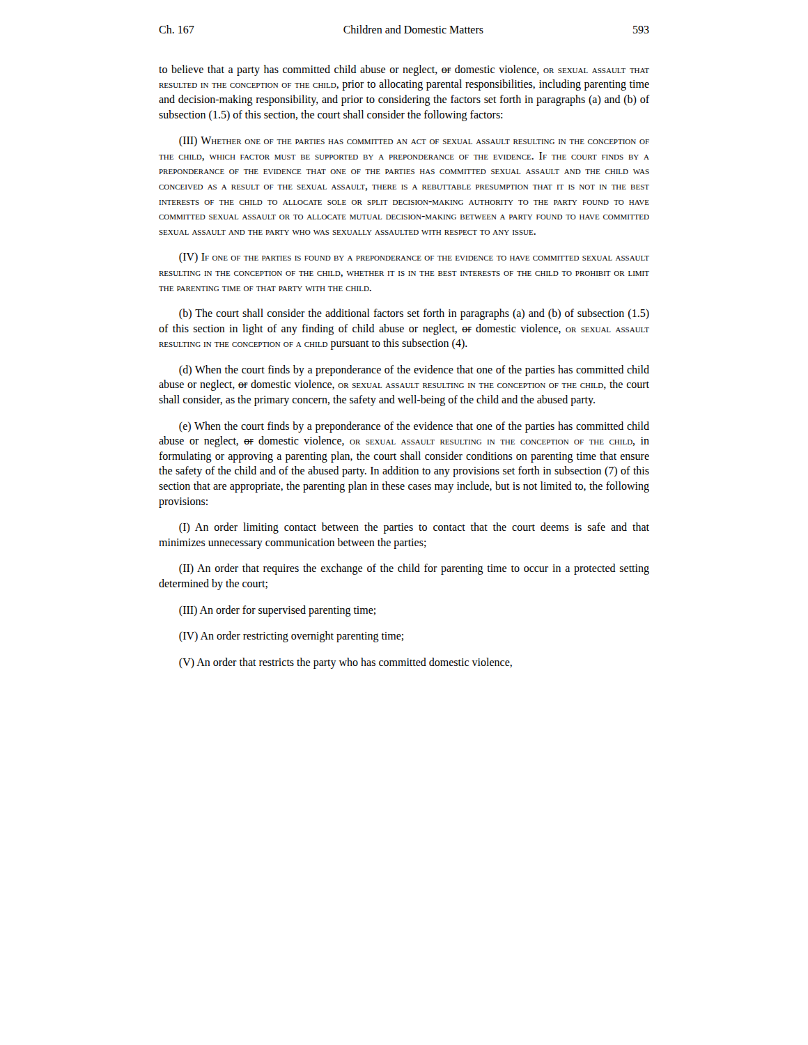Ch. 167 Children and Domestic Matters 593
to believe that a party has committed child abuse or neglect, or domestic violence, or sexual assault that resulted in the conception of the child, prior to allocating parental responsibilities, including parenting time and decision-making responsibility, and prior to considering the factors set forth in paragraphs (a) and (b) of subsection (1.5) of this section, the court shall consider the following factors:
(III) Whether one of the parties has committed an act of sexual assault resulting in the conception of the child, which factor must be supported by a preponderance of the evidence. If the court finds by a preponderance of the evidence that one of the parties has committed sexual assault and the child was conceived as a result of the sexual assault, there is a rebuttable presumption that it is not in the best interests of the child to allocate sole or split decision-making authority to the party found to have committed sexual assault or to allocate mutual decision-making between a party found to have committed sexual assault and the party who was sexually assaulted with respect to any issue.
(IV) If one of the parties is found by a preponderance of the evidence to have committed sexual assault resulting in the conception of the child, whether it is in the best interests of the child to prohibit or limit the parenting time of that party with the child.
(b) The court shall consider the additional factors set forth in paragraphs (a) and (b) of subsection (1.5) of this section in light of any finding of child abuse or neglect, or domestic violence, or sexual assault resulting in the conception of a child pursuant to this subsection (4).
(d) When the court finds by a preponderance of the evidence that one of the parties has committed child abuse or neglect, or domestic violence, or sexual assault resulting in the conception of the child, the court shall consider, as the primary concern, the safety and well-being of the child and the abused party.
(e) When the court finds by a preponderance of the evidence that one of the parties has committed child abuse or neglect, or domestic violence, or sexual assault resulting in the conception of the child, in formulating or approving a parenting plan, the court shall consider conditions on parenting time that ensure the safety of the child and of the abused party. In addition to any provisions set forth in subsection (7) of this section that are appropriate, the parenting plan in these cases may include, but is not limited to, the following provisions:
(I) An order limiting contact between the parties to contact that the court deems is safe and that minimizes unnecessary communication between the parties;
(II) An order that requires the exchange of the child for parenting time to occur in a protected setting determined by the court;
(III) An order for supervised parenting time;
(IV) An order restricting overnight parenting time;
(V) An order that restricts the party who has committed domestic violence,